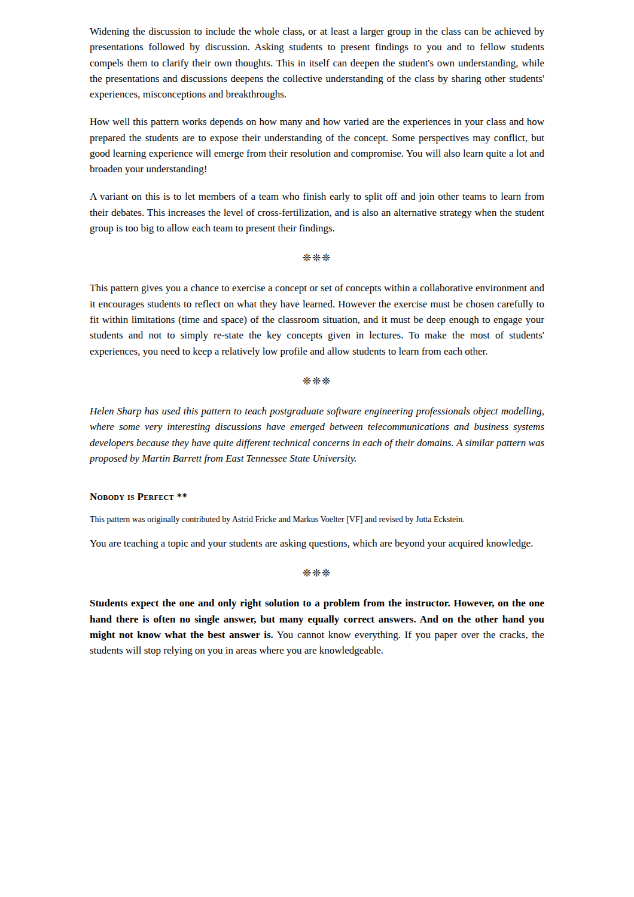Widening the discussion to include the whole class, or at least a larger group in the class can be achieved by presentations followed by discussion. Asking students to present findings to you and to fellow students compels them to clarify their own thoughts. This in itself can deepen the student's own understanding, while the presentations and discussions deepens the collective understanding of the class by sharing other students' experiences, misconceptions and breakthroughs.
How well this pattern works depends on how many and how varied are the experiences in your class and how prepared the students are to expose their understanding of the concept. Some perspectives may conflict, but good learning experience will emerge from their resolution and compromise. You will also learn quite a lot and broaden your understanding!
A variant on this is to let members of a team who finish early to split off and join other teams to learn from their debates. This increases the level of cross-fertilization, and is also an alternative strategy when the student group is too big to allow each team to present their findings.
❊❊❊
This pattern gives you a chance to exercise a concept or set of concepts within a collaborative environment and it encourages students to reflect on what they have learned. However the exercise must be chosen carefully to fit within limitations (time and space) of the classroom situation, and it must be deep enough to engage your students and not to simply re-state the key concepts given in lectures. To make the most of students' experiences, you need to keep a relatively low profile and allow students to learn from each other.
❊❊❊
Helen Sharp has used this pattern to teach postgraduate software engineering professionals object modelling, where some very interesting discussions have emerged between telecommunications and business systems developers because they have quite different technical concerns in each of their domains. A similar pattern was proposed by Martin Barrett from East Tennessee State University.
Nobody is Perfect **
This pattern was originally contributed by Astrid Fricke and Markus Voelter [VF] and revised by Jutta Eckstein.
You are teaching a topic and your students are asking questions, which are beyond your acquired knowledge.
❊❊❊
Students expect the one and only right solution to a problem from the instructor. However, on the one hand there is often no single answer, but many equally correct answers. And on the other hand you might not know what the best answer is. You cannot know everything. If you paper over the cracks, the students will stop relying on you in areas where you are knowledgeable.